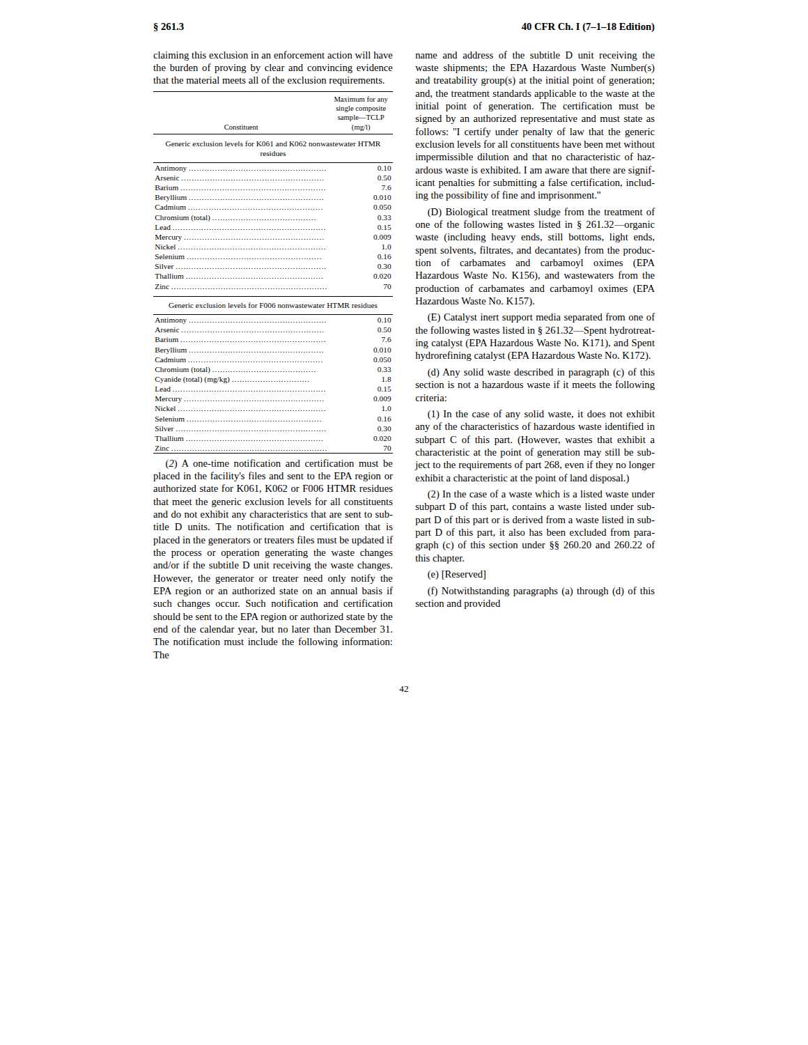§ 261.3 40 CFR Ch. I (7–1–18 Edition)
claiming this exclusion in an enforcement action will have the burden of proving by clear and convincing evidence that the material meets all of the exclusion requirements.
| Constituent | Maximum for any single composite sample—TCLP (mg/l) |
| --- | --- |
| Generic exclusion levels for K061 and K062 nonwastewater HTMR residues |
| Antimony ..................................................... | 0.10 |
| Arsenic ....................................................... | 0.50 |
| Barium ........................................................ | 7.6 |
| Beryllium .................................................... | 0.010 |
| Cadmium .................................................... | 0.050 |
| Chromium (total) ........................................ | 0.33 |
| Lead ........................................................... | 0.15 |
| Mercury ...................................................... | 0.009 |
| Nickel ......................................................... | 1.0 |
| Selenium .................................................... | 0.16 |
| Silver .......................................................... | 0.30 |
| Thallium ..................................................... | 0.020 |
| Zinc ............................................................ | 70 |
| Generic exclusion levels for F006 nonwastewater HTMR residues |
| Antimony ..................................................... | 0.10 |
| Arsenic ....................................................... | 0.50 |
| Barium ........................................................ | 7.6 |
| Beryllium .................................................... | 0.010 |
| Cadmium .................................................... | 0.050 |
| Chromium (total) ........................................ | 0.33 |
| Cyanide (total) (mg/kg) .............................. | 1.8 |
| Lead ........................................................... | 0.15 |
| Mercury ...................................................... | 0.009 |
| Nickel ......................................................... | 1.0 |
| Selenium .................................................... | 0.16 |
| Silver .......................................................... | 0.30 |
| Thallium ..................................................... | 0.020 |
| Zinc ............................................................ | 70 |
(2) A one-time notification and certification must be placed in the facility's files and sent to the EPA region or authorized state for K061, K062 or F006 HTMR residues that meet the generic exclusion levels for all constituents and do not exhibit any characteristics that are sent to subtitle D units. The notification and certification that is placed in the generators or treaters files must be updated if the process or operation generating the waste changes and/or if the subtitle D unit receiving the waste changes. However, the generator or treater need only notify the EPA region or an authorized state on an annual basis if such changes occur. Such notification and certification should be sent to the EPA region or authorized state by the end of the calendar year, but no later than December 31. The notification must include the following information: The
name and address of the subtitle D unit receiving the waste shipments; the EPA Hazardous Waste Number(s) and treatability group(s) at the initial point of generation; and, the treatment standards applicable to the waste at the initial point of generation. The certification must be signed by an authorized representative and must state as follows: ''I certify under penalty of law that the generic exclusion levels for all constituents have been met without impermissible dilution and that no characteristic of hazardous waste is exhibited. I am aware that there are significant penalties for submitting a false certification, including the possibility of fine and imprisonment.''
(D) Biological treatment sludge from the treatment of one of the following wastes listed in § 261.32—organic waste (including heavy ends, still bottoms, light ends, spent solvents, filtrates, and decantates) from the production of carbamates and carbamoyl oximes (EPA Hazardous Waste No. K156), and wastewaters from the production of carbamates and carbamoyl oximes (EPA Hazardous Waste No. K157).
(E) Catalyst inert support media separated from one of the following wastes listed in § 261.32—Spent hydrotreating catalyst (EPA Hazardous Waste No. K171), and Spent hydrorefining catalyst (EPA Hazardous Waste No. K172).
(d) Any solid waste described in paragraph (c) of this section is not a hazardous waste if it meets the following criteria:
(1) In the case of any solid waste, it does not exhibit any of the characteristics of hazardous waste identified in subpart C of this part. (However, wastes that exhibit a characteristic at the point of generation may still be subject to the requirements of part 268, even if they no longer exhibit a characteristic at the point of land disposal.)
(2) In the case of a waste which is a listed waste under subpart D of this part, contains a waste listed under subpart D of this part or is derived from a waste listed in subpart D of this part, it also has been excluded from paragraph (c) of this section under §§ 260.20 and 260.22 of this chapter.
(e) [Reserved]
(f) Notwithstanding paragraphs (a) through (d) of this section and provided
42